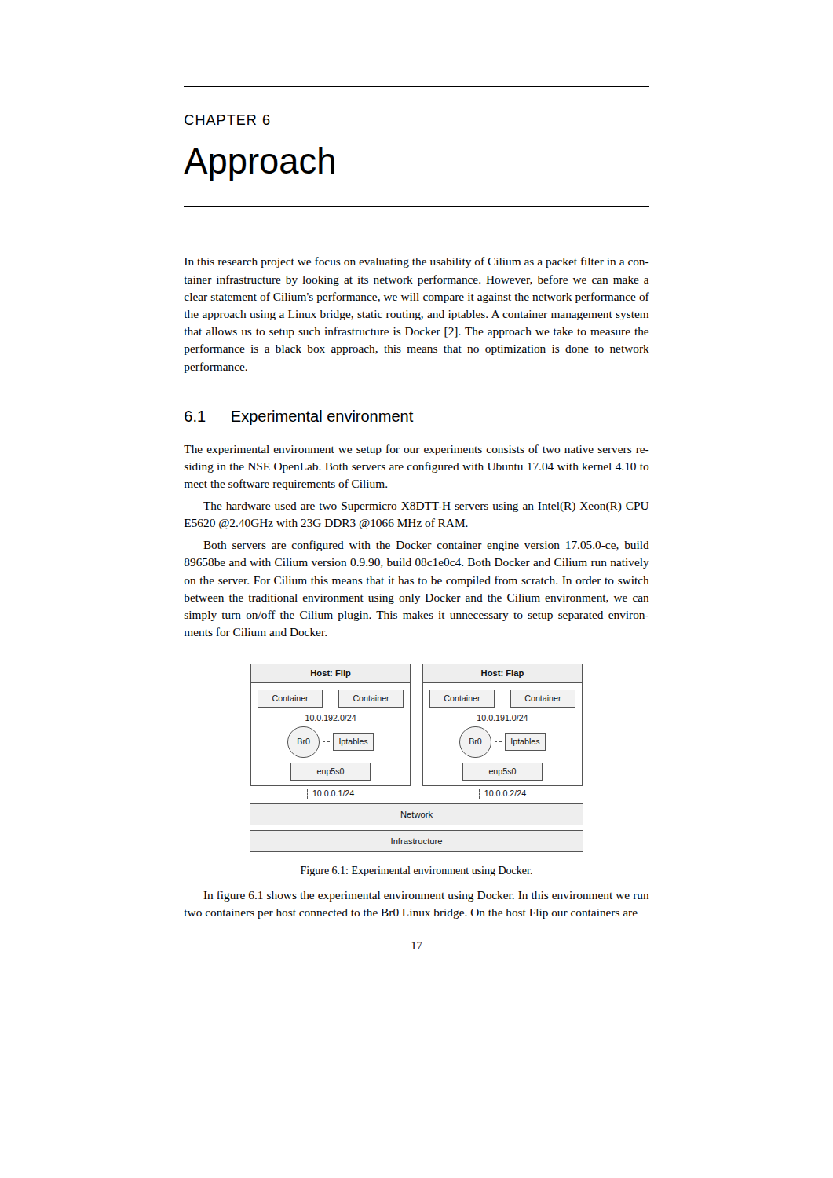CHAPTER 6
Approach
In this research project we focus on evaluating the usability of Cilium as a packet filter in a container infrastructure by looking at its network performance. However, before we can make a clear statement of Cilium's performance, we will compare it against the network performance of the approach using a Linux bridge, static routing, and iptables. A container management system that allows us to setup such infrastructure is Docker [2]. The approach we take to measure the performance is a black box approach, this means that no optimization is done to network performance.
6.1 Experimental environment
The experimental environment we setup for our experiments consists of two native servers residing in the NSE OpenLab. Both servers are configured with Ubuntu 17.04 with kernel 4.10 to meet the software requirements of Cilium.
The hardware used are two Supermicro X8DTT-H servers using an Intel(R) Xeon(R) CPU E5620 @2.40GHz with 23G DDR3 @1066 MHz of RAM.
Both servers are configured with the Docker container engine version 17.05.0-ce, build 89658be and with Cilium version 0.9.90, build 08c1e0c4. Both Docker and Cilium run natively on the server. For Cilium this means that it has to be compiled from scratch. In order to switch between the traditional environment using only Docker and the Cilium environment, we can simply turn on/off the Cilium plugin. This makes it unnecessary to setup separated environments for Cilium and Docker.
Host: Flip
Container
Container
10.0.192.0/24
Br0
Iptables
enp5s0
Host: Flap
Container
Container
10.0.191.0/24
Br0
Iptables
enp5s0
10.0.0.1/24
10.0.0.2/24
Network
Infrastructure
Figure 6.1: Experimental environment using Docker.
In figure 6.1 shows the experimental environment using Docker. In this environment we run two containers per host connected to the Br0 Linux bridge. On the host Flip our containers are
17